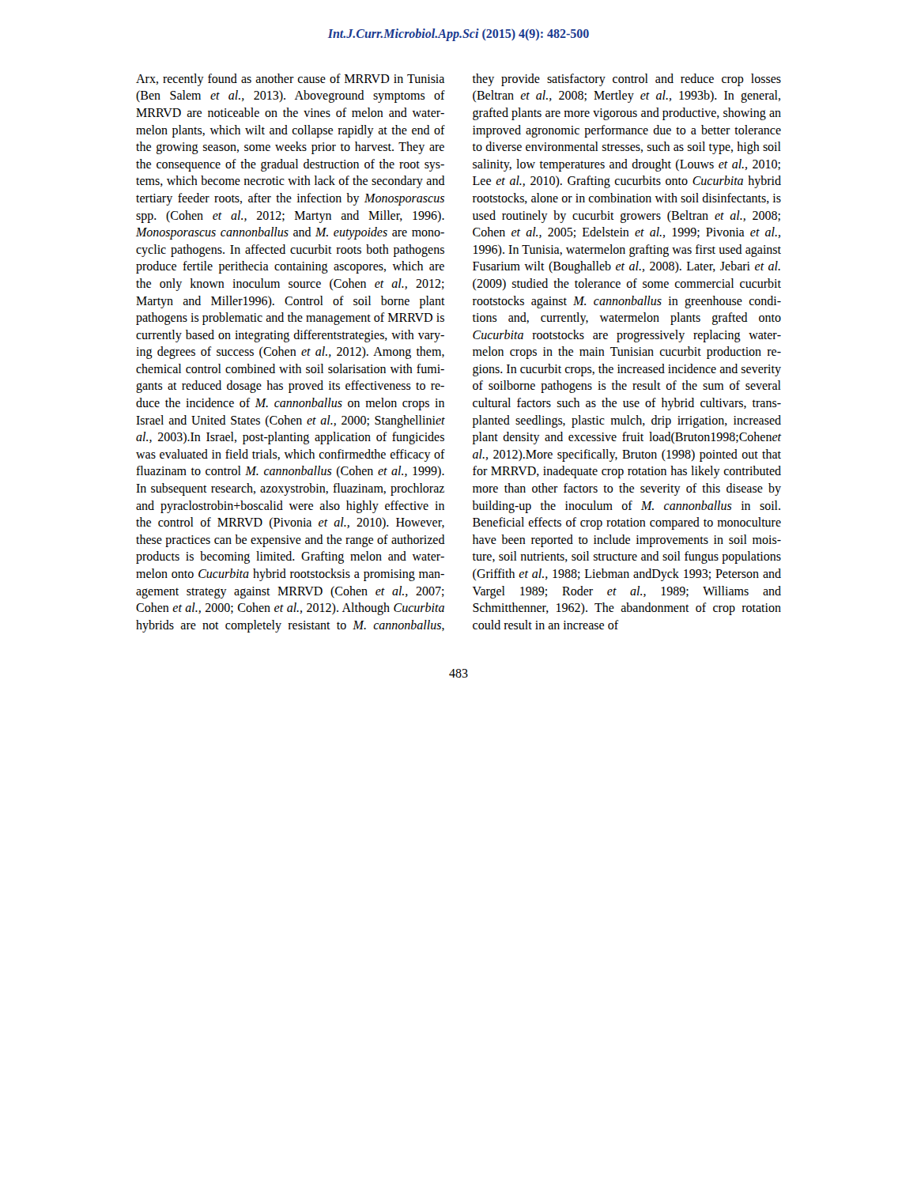Int.J.Curr.Microbiol.App.Sci (2015) 4(9): 482-500
Arx, recently found as another cause of MRRVD in Tunisia (Ben Salem et al., 2013). Aboveground symptoms of MRRVD are noticeable on the vines of melon and watermelon plants, which wilt and collapse rapidly at the end of the growing season, some weeks prior to harvest. They are the consequence of the gradual destruction of the root systems, which become necrotic with lack of the secondary and tertiary feeder roots, after the infection by Monosporascus spp. (Cohen et al., 2012; Martyn and Miller, 1996). Monosporascus cannonballus and M. eutypoides are monocyclic pathogens. In affected cucurbit roots both pathogens produce fertile perithecia containing ascopores, which are the only known inoculum source (Cohen et al., 2012; Martyn and Miller1996). Control of soil borne plant pathogens is problematic and the management of MRRVD is currently based on integrating differentstrategies, with varying degrees of success (Cohen et al., 2012). Among them, chemical control combined with soil solarisation with fumigants at reduced dosage has proved its effectiveness to reduce the incidence of M. cannonballus on melon crops in Israel and United States (Cohen et al., 2000; Stanghelliniet al., 2003).In Israel, post-planting application of fungicides was evaluated in field trials, which confirmedthe efficacy of fluazinam to control M. cannonballus (Cohen et al., 1999). In subsequent research, azoxystrobin, fluazinam, prochloraz and pyraclostrobin+boscalid were also highly effective in the control of MRRVD (Pivonia et al., 2010). However, these practices can be expensive and the range of authorized products is becoming limited. Grafting melon and watermelon onto Cucurbita hybrid rootstocksis a promising management strategy against MRRVD (Cohen et al., 2007; Cohen et al., 2000; Cohen et al., 2012). Although Cucurbita hybrids are not completely resistant to M. cannonballus, they provide satisfactory control and reduce crop losses (Beltran et al., 2008; Mertley et al., 1993b). In general, grafted plants are more vigorous and productive, showing an improved agronomic performance due to a better tolerance to diverse environmental stresses, such as soil type, high soil salinity, low temperatures and drought (Louws et al., 2010; Lee et al., 2010). Grafting cucurbits onto Cucurbita hybrid rootstocks, alone or in combination with soil disinfectants, is used routinely by cucurbit growers (Beltran et al., 2008; Cohen et al., 2005; Edelstein et al., 1999; Pivonia et al., 1996). In Tunisia, watermelon grafting was first used against Fusarium wilt (Boughalleb et al., 2008). Later, Jebari et al. (2009) studied the tolerance of some commercial cucurbit rootstocks against M. cannonballus in greenhouse conditions and, currently, watermelon plants grafted onto Cucurbita rootstocks are progressively replacing watermelon crops in the main Tunisian cucurbit production regions. In cucurbit crops, the increased incidence and severity of soilborne pathogens is the result of the sum of several cultural factors such as the use of hybrid cultivars, transplanted seedlings, plastic mulch, drip irrigation, increased plant density and excessive fruit load(Bruton1998;Cohenet al., 2012).More specifically, Bruton (1998) pointed out that for MRRVD, inadequate crop rotation has likely contributed more than other factors to the severity of this disease by building-up the inoculum of M. cannonballus in soil. Beneficial effects of crop rotation compared to monoculture have been reported to include improvements in soil moisture, soil nutrients, soil structure and soil fungus populations (Griffith et al., 1988; Liebman andDyck 1993; Peterson and Vargel 1989; Roder et al., 1989; Williams and Schmitthenner, 1962). The abandonment of crop rotation could result in an increase of
483